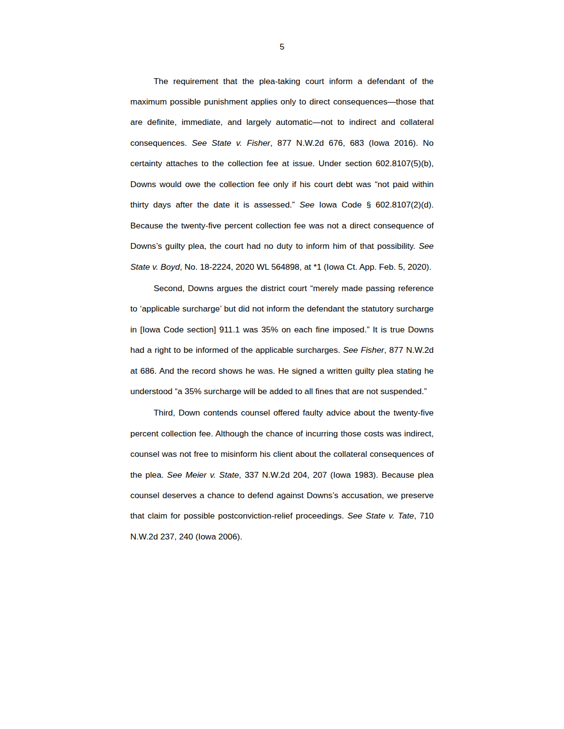5
The requirement that the plea-taking court inform a defendant of the maximum possible punishment applies only to direct consequences—those that are definite, immediate, and largely automatic—not to indirect and collateral consequences. See State v. Fisher, 877 N.W.2d 676, 683 (Iowa 2016). No certainty attaches to the collection fee at issue. Under section 602.8107(5)(b), Downs would owe the collection fee only if his court debt was “not paid within thirty days after the date it is assessed.” See Iowa Code § 602.8107(2)(d). Because the twenty-five percent collection fee was not a direct consequence of Downs’s guilty plea, the court had no duty to inform him of that possibility. See State v. Boyd, No. 18-2224, 2020 WL 564898, at *1 (Iowa Ct. App. Feb. 5, 2020).
Second, Downs argues the district court “merely made passing reference to ‘applicable surcharge’ but did not inform the defendant the statutory surcharge in [Iowa Code section] 911.1 was 35% on each fine imposed.” It is true Downs had a right to be informed of the applicable surcharges. See Fisher, 877 N.W.2d at 686. And the record shows he was. He signed a written guilty plea stating he understood “a 35% surcharge will be added to all fines that are not suspended.”
Third, Down contends counsel offered faulty advice about the twenty-five percent collection fee. Although the chance of incurring those costs was indirect, counsel was not free to misinform his client about the collateral consequences of the plea. See Meier v. State, 337 N.W.2d 204, 207 (Iowa 1983). Because plea counsel deserves a chance to defend against Downs’s accusation, we preserve that claim for possible postconviction-relief proceedings. See State v. Tate, 710 N.W.2d 237, 240 (Iowa 2006).